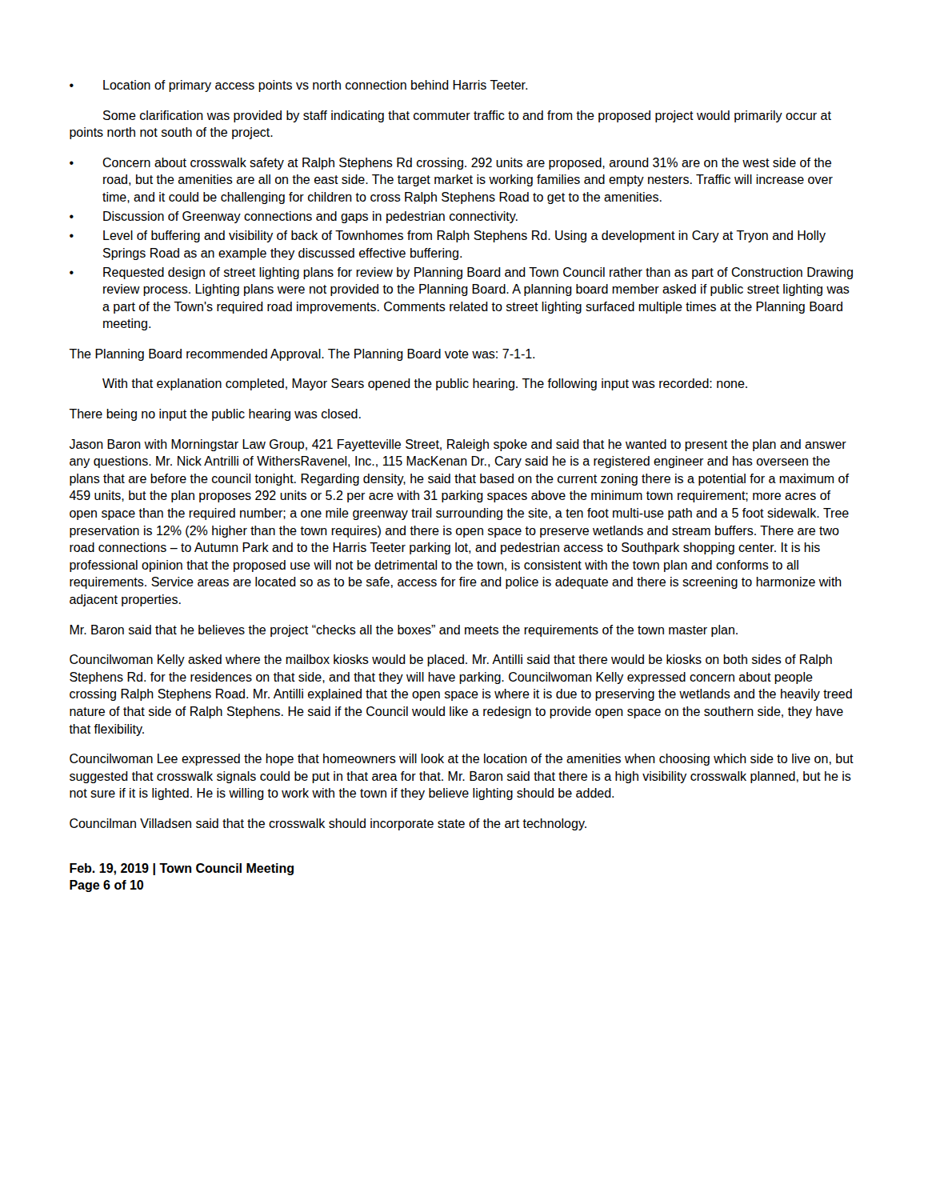•Location of primary access points vs north connection behind Harris Teeter.
Some clarification was provided by staff indicating that commuter traffic to and from the proposed project would primarily occur at points north not south of the project.
•Concern about crosswalk safety at Ralph Stephens Rd crossing. 292 units are proposed, around 31% are on the west side of the road, but the amenities are all on the east side. The target market is working families and empty nesters. Traffic will increase over time, and it could be challenging for children to cross Ralph Stephens Road to get to the amenities.
•Discussion of Greenway connections and gaps in pedestrian connectivity.
•Level of buffering and visibility of back of Townhomes from Ralph Stephens Rd. Using a development in Cary at Tryon and Holly Springs Road as an example they discussed effective buffering.
•Requested design of street lighting plans for review by Planning Board and Town Council rather than as part of Construction Drawing review process. Lighting plans were not provided to the Planning Board. A planning board member asked if public street lighting was a part of the Town's required road improvements. Comments related to street lighting surfaced multiple times at the Planning Board meeting.
The Planning Board recommended Approval. The Planning Board vote was: 7-1-1.
With that explanation completed, Mayor Sears opened the public hearing. The following input was recorded: none.
There being no input the public hearing was closed.
Jason Baron with Morningstar Law Group, 421 Fayetteville Street, Raleigh spoke and said that he wanted to present the plan and answer any questions. Mr. Nick Antrilli of WithersRavenel, Inc., 115 MacKenan Dr., Cary said he is a registered engineer and has overseen the plans that are before the council tonight. Regarding density, he said that based on the current zoning there is a potential for a maximum of 459 units, but the plan proposes 292 units or 5.2 per acre with 31 parking spaces above the minimum town requirement; more acres of open space than the required number; a one mile greenway trail surrounding the site, a ten foot multi-use path and a 5 foot sidewalk. Tree preservation is 12% (2% higher than the town requires) and there is open space to preserve wetlands and stream buffers. There are two road connections – to Autumn Park and to the Harris Teeter parking lot, and pedestrian access to Southpark shopping center. It is his professional opinion that the proposed use will not be detrimental to the town, is consistent with the town plan and conforms to all requirements. Service areas are located so as to be safe, access for fire and police is adequate and there is screening to harmonize with adjacent properties.
Mr. Baron said that he believes the project “checks all the boxes” and meets the requirements of the town master plan.
Councilwoman Kelly asked where the mailbox kiosks would be placed. Mr. Antilli said that there would be kiosks on both sides of Ralph Stephens Rd. for the residences on that side, and that they will have parking. Councilwoman Kelly expressed concern about people crossing Ralph Stephens Road. Mr. Antilli explained that the open space is where it is due to preserving the wetlands and the heavily treed nature of that side of Ralph Stephens. He said if the Council would like a redesign to provide open space on the southern side, they have that flexibility.
Councilwoman Lee expressed the hope that homeowners will look at the location of the amenities when choosing which side to live on, but suggested that crosswalk signals could be put in that area for that. Mr. Baron said that there is a high visibility crosswalk planned, but he is not sure if it is lighted. He is willing to work with the town if they believe lighting should be added.
Councilman Villadsen said that the crosswalk should incorporate state of the art technology.
Feb. 19, 2019 | Town Council Meeting
Page 6 of 10